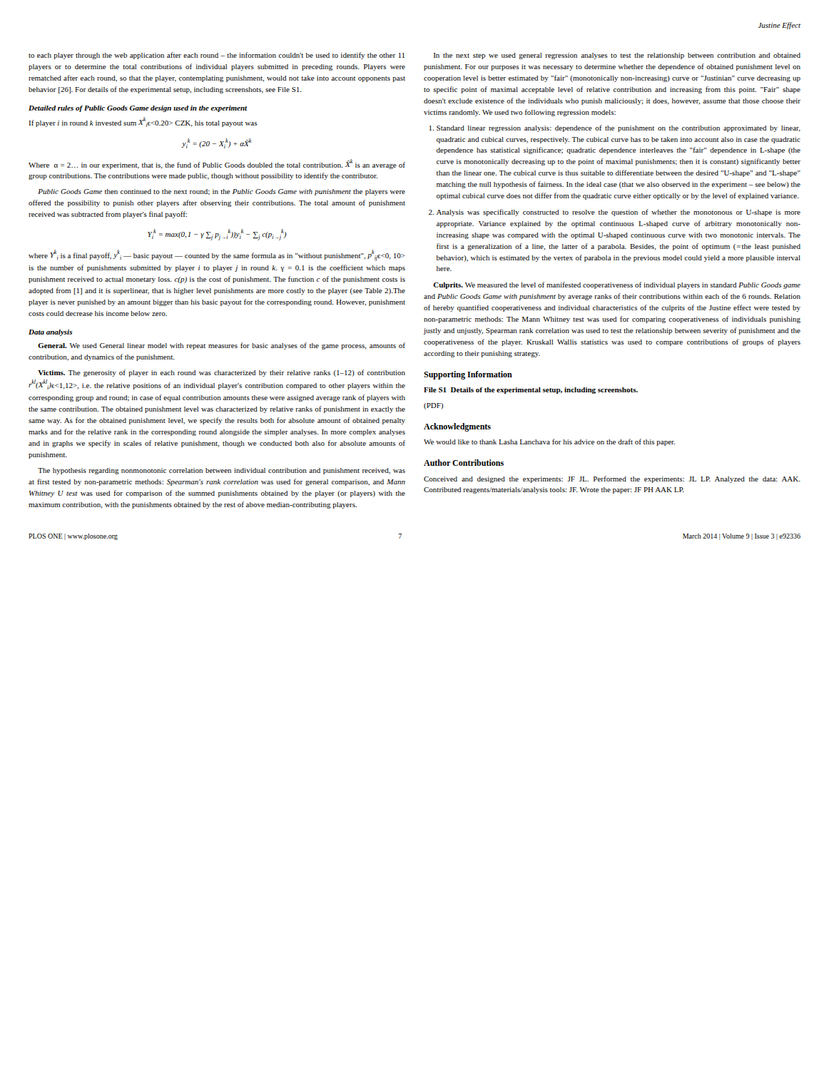Justine Effect
to each player through the web application after each round – the information couldn't be used to identify the other 11 players or to determine the total contributions of individual players submitted in preceding rounds. Players were rematched after each round, so that the player, contemplating punishment, would not take into account opponents past behavior [26]. For details of the experimental setup, including screenshots, see File S1.
Detailed rules of Public Goods Game design used in the experiment
If player i in round k invested sum Xkiϵ<0.20> CZK, his total payout was
yik = (20 − Xik) + αX̄k
Where α = 2… in our experiment, that is, the fund of Public Goods doubled the total contribution. X̄k is an average of group contributions. The contributions were made public, though without possibility to identify the contributor.
Public Goods Game then continued to the next round; in the Public Goods Game with punishment the players were offered the possibility to punish other players after observing their contributions. The total amount of punishment received was subtracted from player's final payoff:
Yik = max(0, 1 − γ ∑j pj→i k))yik − ∑j c(pi→j k)
where Yki is a final payoff, yki — basic payout — counted by the same formula as in "without punishment", pkijϵ<0, 10> is the number of punishments submitted by player i to player j in round k. γ = 0.1 is the coefficient which maps punishment received to actual monetary loss. c(p) is the cost of punishment. The function c of the punishment costs is adopted from [1] and it is superlinear, that is higher level punishments are more costly to the player (see Table 2).The player is never punished by an amount bigger than his basic payout for the corresponding round. However, punishment costs could decrease his income below zero.
Data analysis
General. We used General linear model with repeat measures for basic analyses of the game process, amounts of contribution, and dynamics of the punishment.
Victims. The generosity of player in each round was characterized by their relative ranks (1–12) of contribution rkl(Xkli) ϵ<1,12>, i.e. the relative positions of an individual player's contribution compared to other players within the corresponding group and round; in case of equal contribution amounts these were assigned average rank of players with the same contribution. The obtained punishment level was characterized by relative ranks of punishment in exactly the same way. As for the obtained punishment level, we specify the results both for absolute amount of obtained penalty marks and for the relative rank in the corresponding round alongside the simpler analyses. In more complex analyses and in graphs we specify in scales of relative punishment, though we conducted both also for absolute amounts of punishment.
The hypothesis regarding nonmonotonic correlation between individual contribution and punishment received, was at first tested by non-parametric methods: Spearman's rank correlation was used for general comparison, and Mann Whitney U test was used for comparison of the summed punishments obtained by the player (or players) with the maximum contribution, with the punishments obtained by the rest of above median-contributing players.
In the next step we used general regression analyses to test the relationship between contribution and obtained punishment. For our purposes it was necessary to determine whether the dependence of obtained punishment level on cooperation level is better estimated by "fair" (monotonically non-increasing) curve or "Justinian" curve decreasing up to specific point of maximal acceptable level of relative contribution and increasing from this point. "Fair" shape doesn't exclude existence of the individuals who punish maliciously; it does, however, assume that those choose their victims randomly. We used two following regression models:
Standard linear regression analysis: dependence of the punishment on the contribution approximated by linear, quadratic and cubical curves, respectively. The cubical curve has to be taken into account also in case the quadratic dependence has statistical significance; quadratic dependence interleaves the "fair" dependence in L-shape (the curve is monotonically decreasing up to the point of maximal punishments; then it is constant) significantly better than the linear one. The cubical curve is thus suitable to differentiate between the desired "U-shape" and "L-shape" matching the null hypothesis of fairness. In the ideal case (that we also observed in the experiment – see below) the optimal cubical curve does not differ from the quadratic curve either optically or by the level of explained variance.
Analysis was specifically constructed to resolve the question of whether the monotonous or U-shape is more appropriate. Variance explained by the optimal continuous L-shaped curve of arbitrary monotonically non-increasing shape was compared with the optimal U-shaped continuous curve with two monotonic intervals. The first is a generalization of a line, the latter of a parabola. Besides, the point of optimum ( = the least punished behavior), which is estimated by the vertex of parabola in the previous model could yield a more plausible interval here.
Culprits. We measured the level of manifested cooperativeness of individual players in standard Public Goods game and Public Goods Game with punishment by average ranks of their contributions within each of the 6 rounds. Relation of hereby quantified cooperativeness and individual characteristics of the culprits of the Justine effect were tested by non-parametric methods: The Mann Whitney test was used for comparing cooperativeness of individuals punishing justly and unjustly, Spearman rank correlation was used to test the relationship between severity of punishment and the cooperativeness of the player. Kruskall Wallis statistics was used to compare contributions of groups of players according to their punishing strategy.
Supporting Information
File S1 Details of the experimental setup, including screenshots.
(PDF)
Acknowledgments
We would like to thank Lasha Lanchava for his advice on the draft of this paper.
Author Contributions
Conceived and designed the experiments: JF JL. Performed the experiments: JL LP. Analyzed the data: AAK. Contributed reagents/materials/analysis tools: JF. Wrote the paper: JF PH AAK LP.
PLOS ONE | www.plosone.org
7
March 2014 | Volume 9 | Issue 3 | e92336